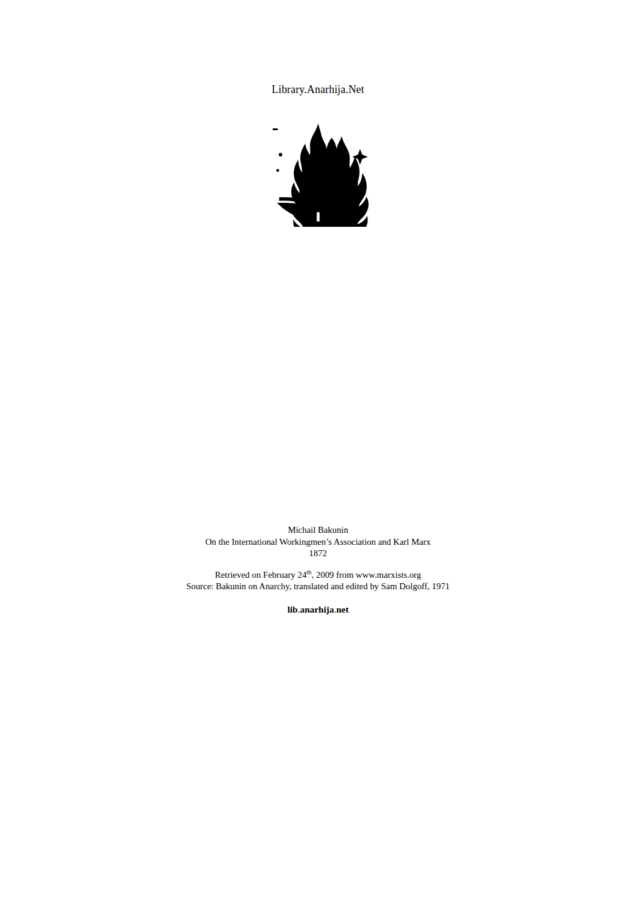Library.Anarhija.Net
Michail Bakunin
On the International Workingmen’s Association and Karl Marx
1872
Retrieved on February 24th, 2009 from www.marxists.org
Source: Bakunin on Anarchy, translated and edited by Sam Dolgoff, 1971
lib.anarhija.net